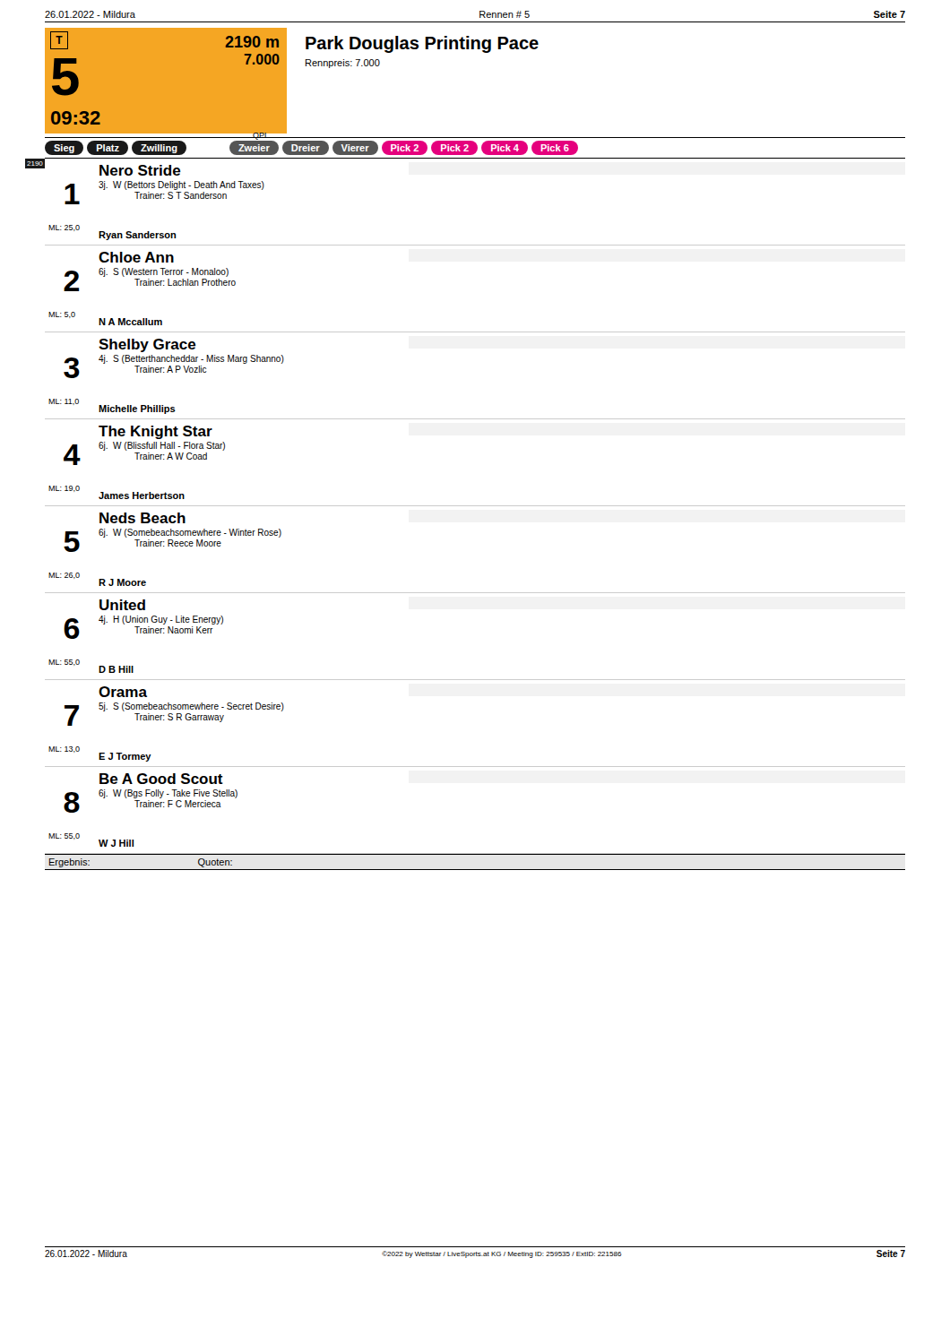26.01.2022 - Mildura
Rennen # 5
Seite 7
T
2190 m7.000
5
09:32
Park Douglas Printing Pace
Rennpreis: 7.000
Sieg Platz Zwilling QPL Zweier Dreier Vierer Pick 2 Pick 2 Pick 4 Pick 6
2190
1
ML: 25,0
Nero Stride
3j. W (Bettors Delight - Death And Taxes)
Trainer: S T Sanderson
Ryan Sanderson
2
ML: 5,0
Chloe Ann
6j. S (Western Terror - Monaloo)
Trainer: Lachlan Prothero
N A Mccallum
3
ML: 11,0
Shelby Grace
4j. S (Betterthancheddar - Miss Marg Shanno)
Trainer: A P Vozlic
Michelle Phillips
4
ML: 19,0
The Knight Star
6j. W (Blissfull Hall - Flora Star)
Trainer: A W Coad
James Herbertson
5
ML: 26,0
Neds Beach
6j. W (Somebeachsomewhere - Winter Rose)
Trainer: Reece Moore
R J Moore
6
ML: 55,0
United
4j. H (Union Guy - Lite Energy)
Trainer: Naomi Kerr
D B Hill
7
ML: 13,0
Orama
5j. S (Somebeachsomewhere - Secret Desire)
Trainer: S R Garraway
E J Tormey
8
ML: 55,0
Be A Good Scout
6j. W (Bgs Folly - Take Five Stella)
Trainer: F C Mercieca
W J Hill
Ergebnis:
Quoten:
26.01.2022 - Mildura
©2022 by Wettstar / LiveSports.at KG / Meeting ID: 259535 / ExtID: 221586
Seite 7